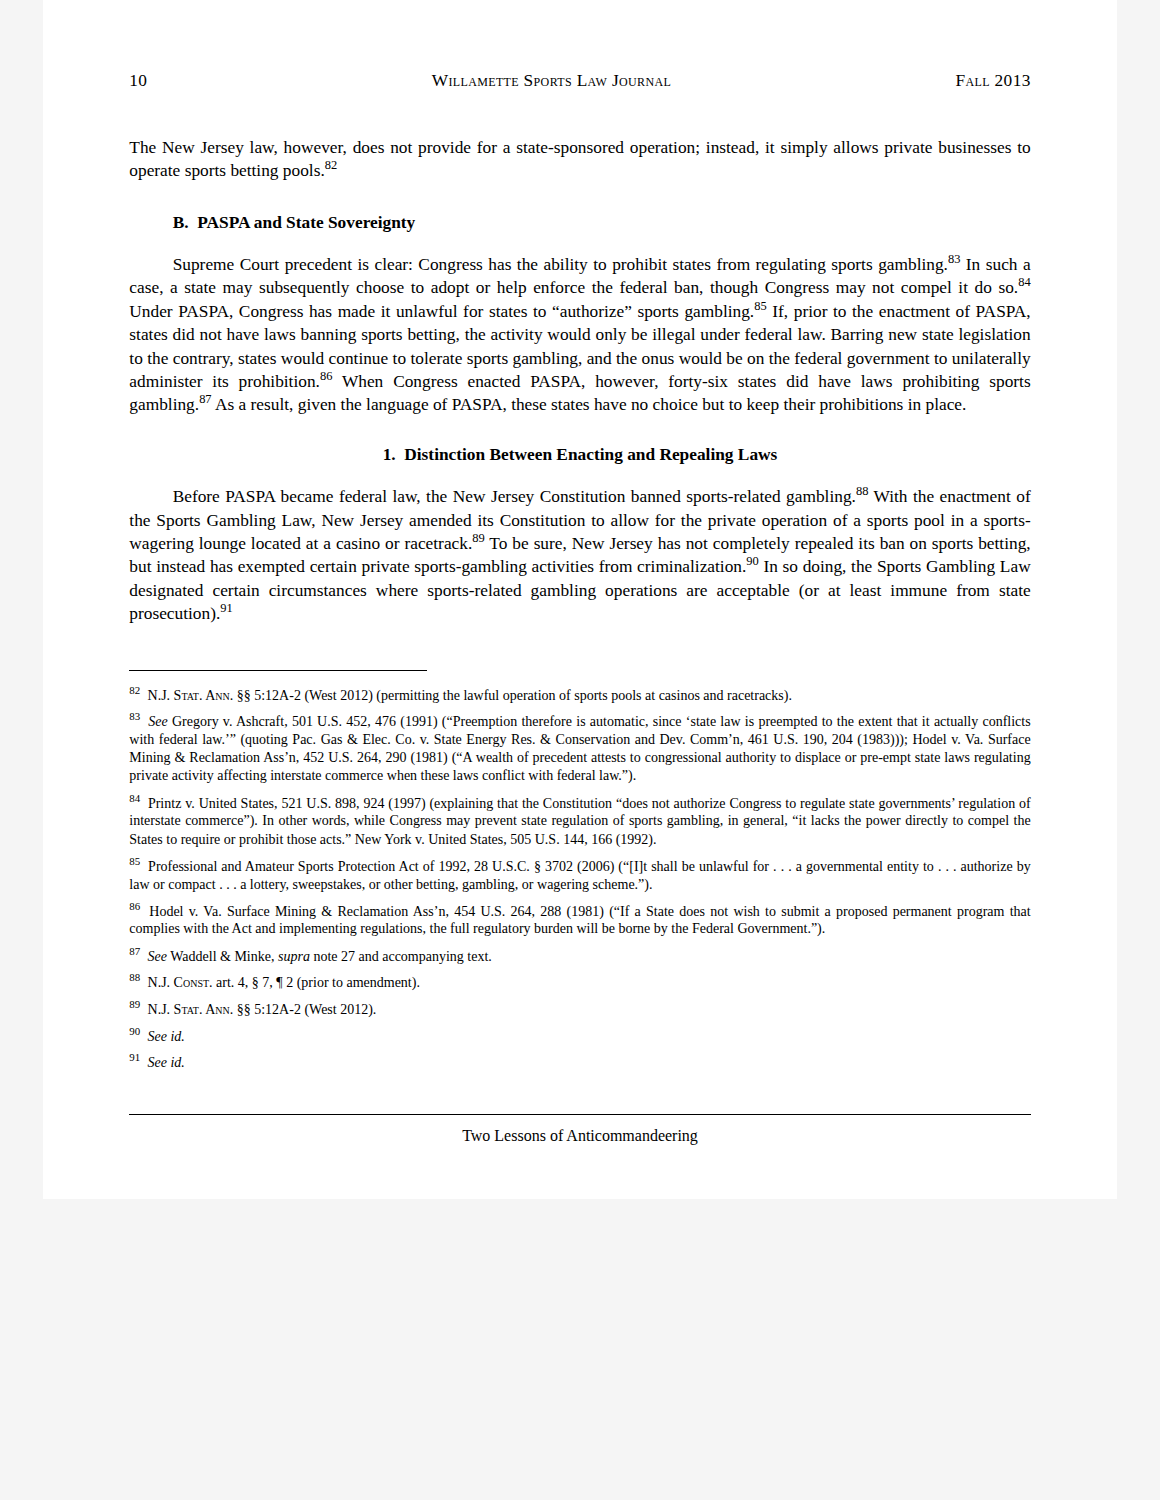10 Willamette Sports Law Journal Fall 2013
The New Jersey law, however, does not provide for a state-sponsored operation; instead, it simply allows private businesses to operate sports betting pools.82
B. PASPA and State Sovereignty
Supreme Court precedent is clear: Congress has the ability to prohibit states from regulating sports gambling.83 In such a case, a state may subsequently choose to adopt or help enforce the federal ban, though Congress may not compel it do so.84 Under PASPA, Congress has made it unlawful for states to “authorize” sports gambling.85 If, prior to the enactment of PASPA, states did not have laws banning sports betting, the activity would only be illegal under federal law. Barring new state legislation to the contrary, states would continue to tolerate sports gambling, and the onus would be on the federal government to unilaterally administer its prohibition.86 When Congress enacted PASPA, however, forty-six states did have laws prohibiting sports gambling.87 As a result, given the language of PASPA, these states have no choice but to keep their prohibitions in place.
1. Distinction Between Enacting and Repealing Laws
Before PASPA became federal law, the New Jersey Constitution banned sports-related gambling.88 With the enactment of the Sports Gambling Law, New Jersey amended its Constitution to allow for the private operation of a sports pool in a sports-wagering lounge located at a casino or racetrack.89 To be sure, New Jersey has not completely repealed its ban on sports betting, but instead has exempted certain private sports-gambling activities from criminalization.90 In so doing, the Sports Gambling Law designated certain circumstances where sports-related gambling operations are acceptable (or at least immune from state prosecution).91
82 N.J. Stat. Ann. §§ 5:12A-2 (West 2012) (permitting the lawful operation of sports pools at casinos and racetracks).
83 See Gregory v. Ashcraft, 501 U.S. 452, 476 (1991) (“Preemption therefore is automatic, since ‘state law is preempted to the extent that it actually conflicts with federal law.’” (quoting Pac. Gas & Elec. Co. v. State Energy Res. & Conservation and Dev. Comm’n, 461 U.S. 190, 204 (1983))); Hodel v. Va. Surface Mining & Reclamation Ass’n, 452 U.S. 264, 290 (1981) (“A wealth of precedent attests to congressional authority to displace or pre-empt state laws regulating private activity affecting interstate commerce when these laws conflict with federal law.”).
84 Printz v. United States, 521 U.S. 898, 924 (1997) (explaining that the Constitution “does not authorize Congress to regulate state governments’ regulation of interstate commerce”). In other words, while Congress may prevent state regulation of sports gambling, in general, “it lacks the power directly to compel the States to require or prohibit those acts.” New York v. United States, 505 U.S. 144, 166 (1992).
85 Professional and Amateur Sports Protection Act of 1992, 28 U.S.C. § 3702 (2006) (“[I]t shall be unlawful for . . . a governmental entity to . . . authorize by law or compact . . . a lottery, sweepstakes, or other betting, gambling, or wagering scheme.”).
86 Hodel v. Va. Surface Mining & Reclamation Ass’n, 454 U.S. 264, 288 (1981) (“If a State does not wish to submit a proposed permanent program that complies with the Act and implementing regulations, the full regulatory burden will be borne by the Federal Government.”).
87 See Waddell & Minke, supra note 27 and accompanying text.
88 N.J. Const. art. 4, § 7, ¶ 2 (prior to amendment).
89 N.J. Stat. Ann. §§ 5:12A-2 (West 2012).
90 See id.
91 See id.
Two Lessons of Anticommandeering